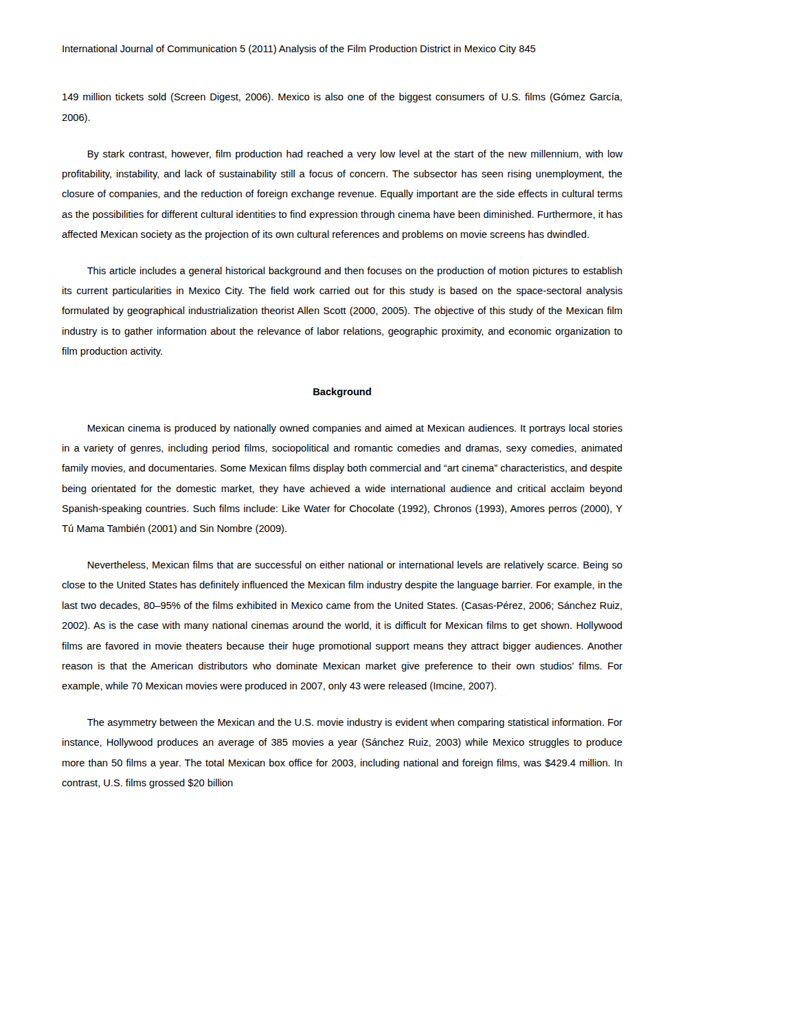International Journal of Communication 5 (2011) Analysis of the Film Production District in Mexico City 845
149 million tickets sold (Screen Digest, 2006). Mexico is also one of the biggest consumers of U.S. films (Gómez García, 2006).
By stark contrast, however, film production had reached a very low level at the start of the new millennium, with low profitability, instability, and lack of sustainability still a focus of concern. The subsector has seen rising unemployment, the closure of companies, and the reduction of foreign exchange revenue. Equally important are the side effects in cultural terms as the possibilities for different cultural identities to find expression through cinema have been diminished. Furthermore, it has affected Mexican society as the projection of its own cultural references and problems on movie screens has dwindled.
This article includes a general historical background and then focuses on the production of motion pictures to establish its current particularities in Mexico City. The field work carried out for this study is based on the space-sectoral analysis formulated by geographical industrialization theorist Allen Scott (2000, 2005). The objective of this study of the Mexican film industry is to gather information about the relevance of labor relations, geographic proximity, and economic organization to film production activity.
Background
Mexican cinema is produced by nationally owned companies and aimed at Mexican audiences. It portrays local stories in a variety of genres, including period films, sociopolitical and romantic comedies and dramas, sexy comedies, animated family movies, and documentaries. Some Mexican films display both commercial and “art cinema” characteristics, and despite being orientated for the domestic market, they have achieved a wide international audience and critical acclaim beyond Spanish-speaking countries. Such films include: Like Water for Chocolate (1992), Chronos (1993), Amores perros (2000), Y Tú Mama También (2001) and Sin Nombre (2009).
Nevertheless, Mexican films that are successful on either national or international levels are relatively scarce. Being so close to the United States has definitely influenced the Mexican film industry despite the language barrier. For example, in the last two decades, 80–95% of the films exhibited in Mexico came from the United States. (Casas-Pérez, 2006; Sánchez Ruiz, 2002). As is the case with many national cinemas around the world, it is difficult for Mexican films to get shown. Hollywood films are favored in movie theaters because their huge promotional support means they attract bigger audiences. Another reason is that the American distributors who dominate Mexican market give preference to their own studios’ films. For example, while 70 Mexican movies were produced in 2007, only 43 were released (Imcine, 2007).
The asymmetry between the Mexican and the U.S. movie industry is evident when comparing statistical information. For instance, Hollywood produces an average of 385 movies a year (Sánchez Ruiz, 2003) while Mexico struggles to produce more than 50 films a year. The total Mexican box office for 2003, including national and foreign films, was $429.4 million. In contrast, U.S. films grossed $20 billion